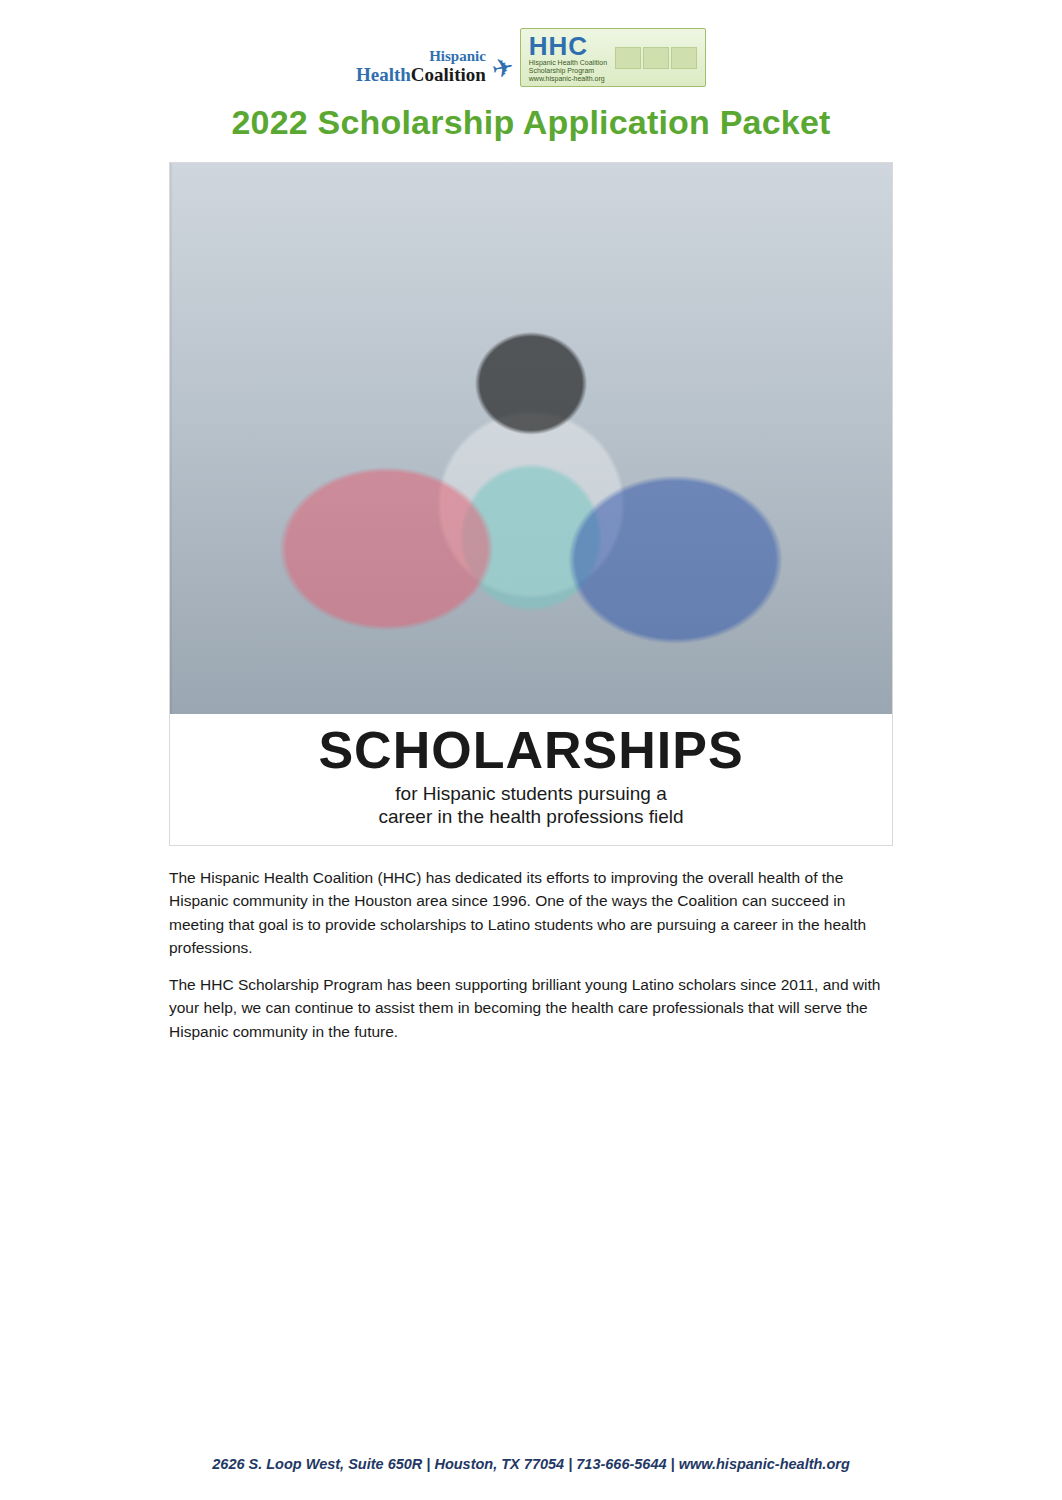Hispanic Health Coalition
✈
HHC
Hispanic Health Coalition
Scholarship Program
www.hispanic-health.org
2022 Scholarship Application Packet
SCHOLARSHIPS for Hispanic students pursuing a
career in the health professions field
The Hispanic Health Coalition (HHC) has dedicated its efforts to improving the overall health of the Hispanic community in the Houston area since 1996. One of the ways the Coalition can succeed in meeting that goal is to provide scholarships to Latino students who are pursuing a career in the health professions.
The HHC Scholarship Program has been supporting brilliant young Latino scholars since 2011, and with your help, we can continue to assist them in becoming the health care professionals that will serve the Hispanic community in the future.
2626 S. Loop West, Suite 650R | Houston, TX 77054 | 713-666-5644 | www.hispanic-health.org